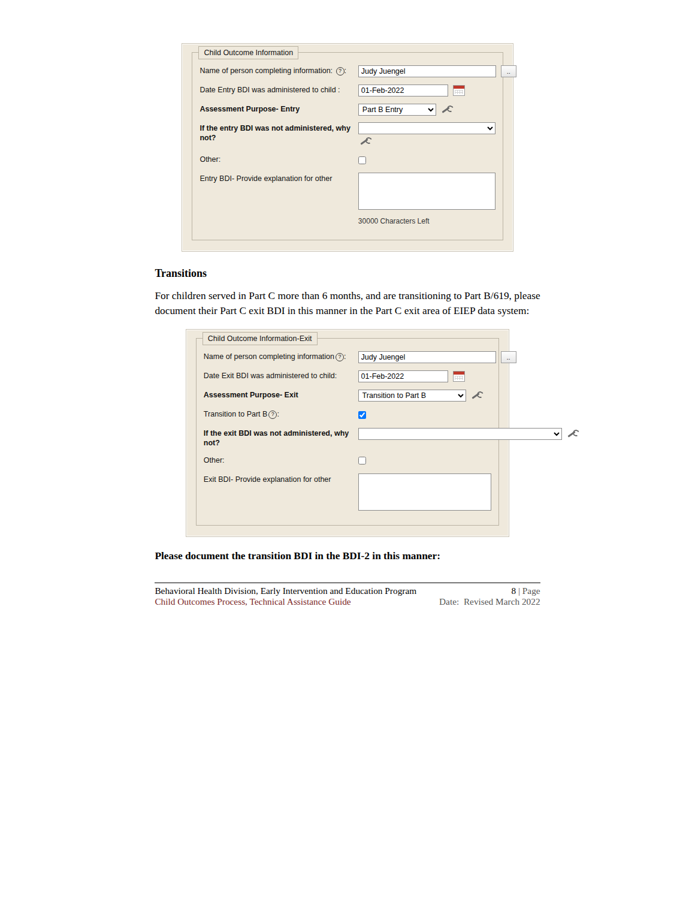Child Outcome Information
Name of person completing information: ?:
..
Date Entry BDI was administered to child :
Assessment Purpose- Entry
Part B Entry
If the entry BDI was not administered, why not?
Other:
Entry BDI- Provide explanation for other
30000 Characters Left
Transitions
For children served in Part C more than 6 months, and are transitioning to Part B/619, please document their Part C exit BDI in this manner in the Part C exit area of EIEP data system:
Child Outcome Information-Exit
Name of person completing information?:
..
Date Exit BDI was administered to child:
Assessment Purpose- Exit
Transition to Part B
Transition to Part B?:
If the exit BDI was not administered, why not?
Other:
Exit BDI- Provide explanation for other
Please document the transition BDI in the BDI-2 in this manner:
Behavioral Health Division, Early Intervention and Education Program
8 | Page
Child Outcomes Process, Technical Assistance Guide
Date: Revised March 2022